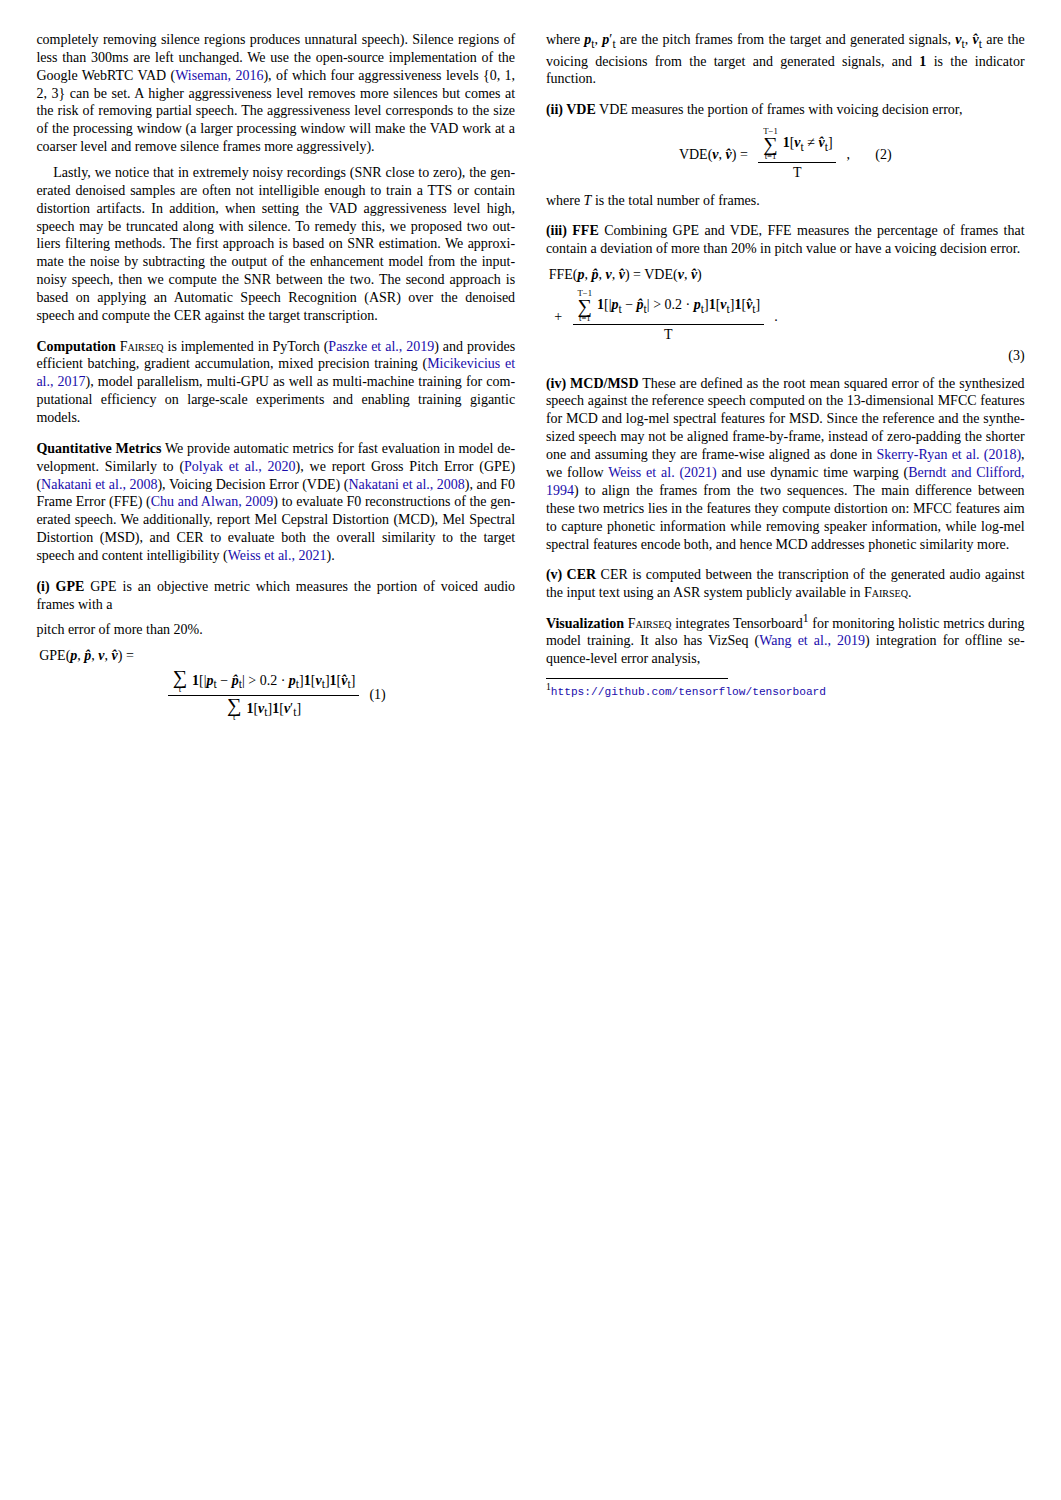completely removing silence regions produces unnatural speech). Silence regions of less than 300ms are left unchanged. We use the open-source implementation of the Google WebRTC VAD (Wiseman, 2016), of which four aggressiveness levels {0, 1, 2, 3} can be set. A higher aggressiveness level removes more silences but comes at the risk of removing partial speech. The aggressiveness level corresponds to the size of the processing window (a larger processing window will make the VAD work at a coarser level and remove silence frames more aggressively).
Lastly, we notice that in extremely noisy recordings (SNR close to zero), the generated denoised samples are often not intelligible enough to train a TTS or contain distortion artifacts. In addition, when setting the VAD aggressiveness level high, speech may be truncated along with silence. To remedy this, we proposed two outliers filtering methods. The first approach is based on SNR estimation. We approximate the noise by subtracting the output of the enhancement model from the input-noisy speech, then we compute the SNR between the two. The second approach is based on applying an Automatic Speech Recognition (ASR) over the denoised speech and compute the CER against the target transcription.
Computation Fairseq is implemented in PyTorch (Paszke et al., 2019) and provides efficient batching, gradient accumulation, mixed precision training (Micikevicius et al., 2017), model parallelism, multi-GPU as well as multi-machine training for computational efficiency on large-scale experiments and enabling training gigantic models.
Quantitative Metrics We provide automatic metrics for fast evaluation in model development. Similarly to (Polyak et al., 2020), we report Gross Pitch Error (GPE) (Nakatani et al., 2008), Voicing Decision Error (VDE) (Nakatani et al., 2008), and F0 Frame Error (FFE) (Chu and Alwan, 2009) to evaluate F0 reconstructions of the generated speech. We additionally, report Mel Cepstral Distortion (MCD), Mel Spectral Distortion (MSD), and CER to evaluate both the overall similarity to the target speech and content intelligibility (Weiss et al., 2021).
(i) GPE GPE is an objective metric which measures the portion of voiced audio frames with a
pitch error of more than 20%.
GPE(p, p̂, v, v̂) =
∑t 1[|pt − p̂t| > 0.2 · pt]1[vt]1[v̂t] ∑t 1[vt]1[v′t] (1)
where pt, p′t are the pitch frames from the target and generated signals, vt, v̂t are the voicing decisions from the target and generated signals, and 1 is the indicator function.
(ii) VDE VDE measures the portion of frames with voicing decision error,
VDE(v, v̂) = T−1∑t=1 1[vt ≠ v̂t] T , (2)
where T is the total number of frames.
(iii) FFE Combining GPE and VDE, FFE measures the percentage of frames that contain a deviation of more than 20% in pitch value or have a voicing decision error.
FFE(p, p̂, v, v̂) = VDE(v, v̂)
+ T−1∑t=1 1[|pt − p̂t| > 0.2 · pt]1[vt]1[v̂t] T .
(3)
(iv) MCD/MSD These are defined as the root mean squared error of the synthesized speech against the reference speech computed on the 13-dimensional MFCC features for MCD and log-mel spectral features for MSD. Since the reference and the synthesized speech may not be aligned frame-by-frame, instead of zero-padding the shorter one and assuming they are frame-wise aligned as done in Skerry-Ryan et al. (2018), we follow Weiss et al. (2021) and use dynamic time warping (Berndt and Clifford, 1994) to align the frames from the two sequences. The main difference between these two metrics lies in the features they compute distortion on: MFCC features aim to capture phonetic information while removing speaker information, while log-mel spectral features encode both, and hence MCD addresses phonetic similarity more.
(v) CER CER is computed between the transcription of the generated audio against the input text using an ASR system publicly available in Fairseq.
Visualization Fairseq integrates Tensorboard1 for monitoring holistic metrics during model training. It also has VizSeq (Wang et al., 2019) integration for offline sequence-level error analysis,
1https://github.com/tensorflow/tensorboard